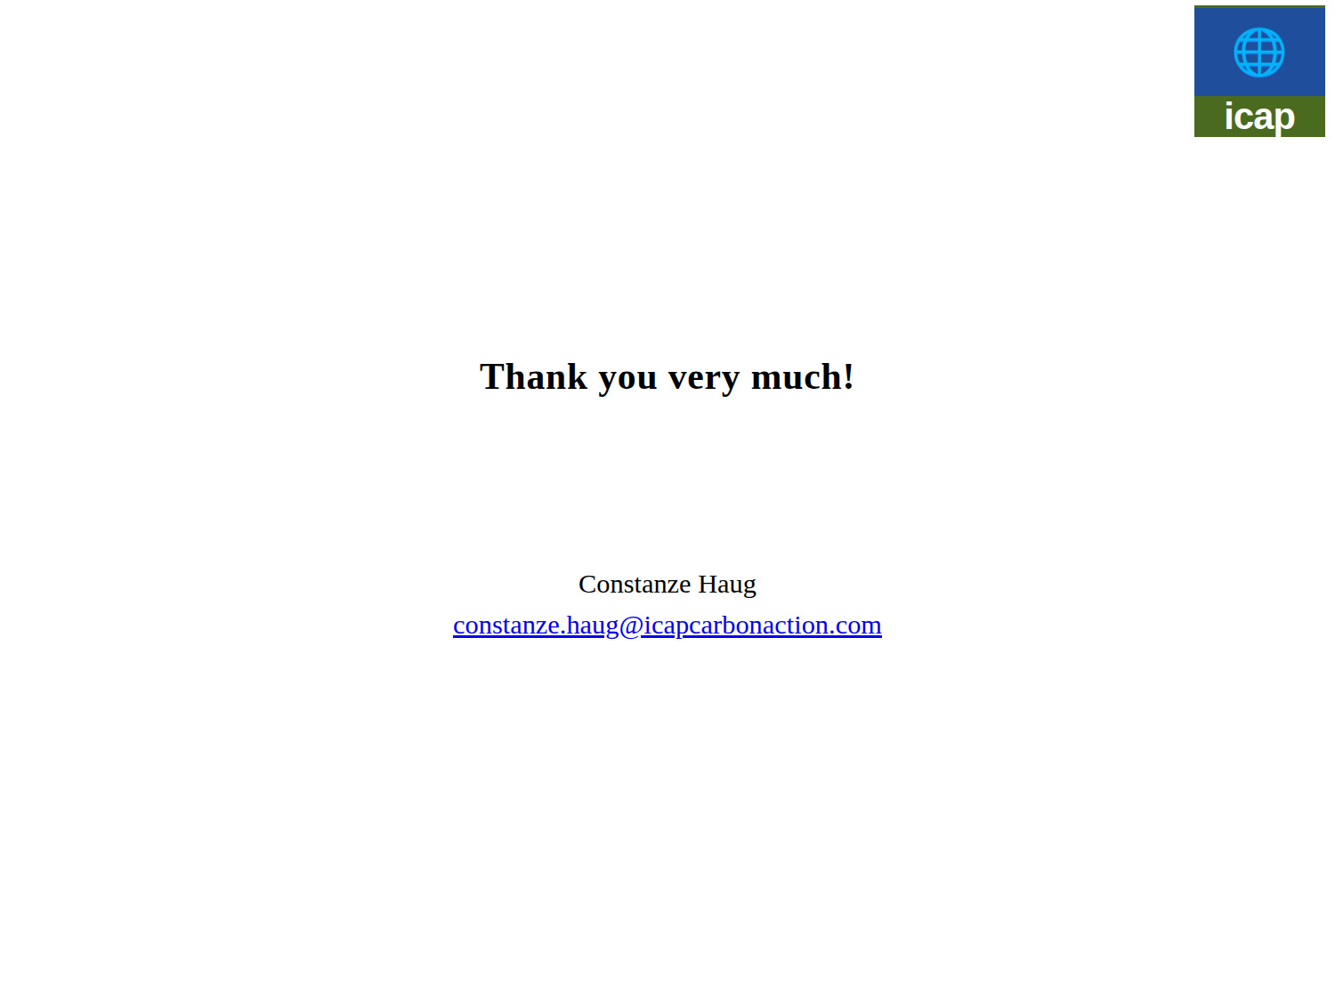🌐
icap
Thank you very much!
Constanze Haug
constanze.haug@icapcarbonaction.com